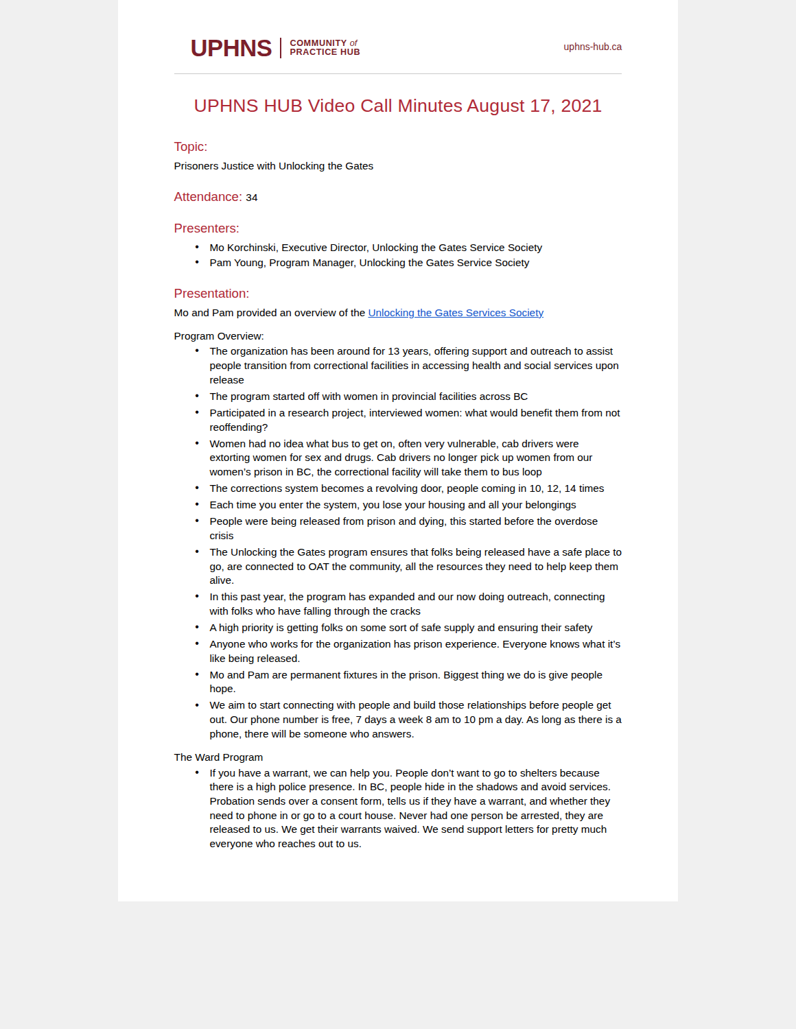UPHNS COMMUNITY of
PRACTICE HUB
uphns-hub.ca
UPHNS HUB Video Call Minutes August 17, 2021
Topic:
Prisoners Justice with Unlocking the Gates
Attendance: 34
Presenters:
Mo Korchinski, Executive Director, Unlocking the Gates Service Society
Pam Young, Program Manager, Unlocking the Gates Service Society
Presentation:
Mo and Pam provided an overview of the Unlocking the Gates Services Society
Program Overview:
The organization has been around for 13 years, offering support and outreach to assist people transition from correctional facilities in accessing health and social services upon release
The program started off with women in provincial facilities across BC
Participated in a research project, interviewed women: what would benefit them from not reoffending?
Women had no idea what bus to get on, often very vulnerable, cab drivers were extorting women for sex and drugs. Cab drivers no longer pick up women from our women’s prison in BC, the correctional facility will take them to bus loop
The corrections system becomes a revolving door, people coming in 10, 12, 14 times
Each time you enter the system, you lose your housing and all your belongings
People were being released from prison and dying, this started before the overdose crisis
The Unlocking the Gates program ensures that folks being released have a safe place to go, are connected to OAT the community, all the resources they need to help keep them alive.
In this past year, the program has expanded and our now doing outreach, connecting with folks who have falling through the cracks
A high priority is getting folks on some sort of safe supply and ensuring their safety
Anyone who works for the organization has prison experience. Everyone knows what it’s like being released.
Mo and Pam are permanent fixtures in the prison. Biggest thing we do is give people hope.
We aim to start connecting with people and build those relationships before people get out. Our phone number is free, 7 days a week 8 am to 10 pm a day. As long as there is a phone, there will be someone who answers.
The Ward Program
If you have a warrant, we can help you. People don’t want to go to shelters because there is a high police presence. In BC, people hide in the shadows and avoid services. Probation sends over a consent form, tells us if they have a warrant, and whether they need to phone in or go to a court house. Never had one person be arrested, they are released to us. We get their warrants waived. We send support letters for pretty much everyone who reaches out to us.